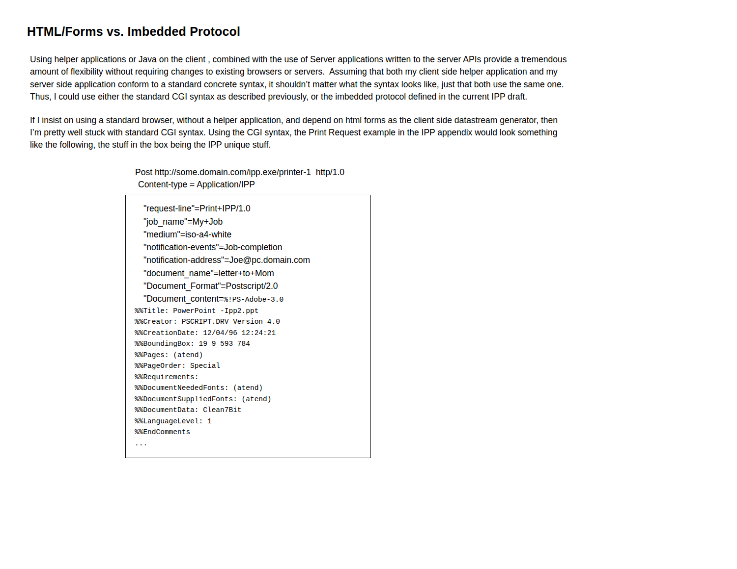HTML/Forms vs. Imbedded Protocol
Using helper applications or Java on the client , combined with the use of Server applications written to the server APIs provide a tremendous amount of flexibility without requiring changes to existing browsers or servers. Assuming that both my client side helper application and my server side application conform to a standard concrete syntax, it shouldn’t matter what the syntax looks like, just that both use the same one. Thus, I could use either the standard CGI syntax as described previously, or the imbedded protocol defined in the current IPP draft.
If I insist on using a standard browser, without a helper application, and depend on html forms as the client side datastream generator, then I’m pretty well stuck with standard CGI syntax. Using the CGI syntax, the Print Request example in the IPP appendix would look something like the following, the stuff in the box being the IPP unique stuff.
Post http://some.domain.com/ipp.exe/printer-1 http/1.0 Content-type = Application/IPP
"request-line"=Print+IPP/1.0
"job_name"=My+Job
"medium"=iso-a4-white
"notification-events"=Job-completion
"notification-address"=Joe@pc.domain.com
"document_name"=letter+to+Mom
"Document_Format"=Postscript/2.0
"Document_content=%!PS-Adobe-3.0
%%Title: PowerPoint -Ipp2.ppt
%%Creator: PSCRIPT.DRV Version 4.0
%%CreationDate: 12/04/96 12:24:21
%%BoundingBox: 19 9 593 784
%%Pages: (atend)
%%PageOrder: Special
%%Requirements:
%%DocumentNeededFonts: (atend)
%%DocumentSuppliedFonts: (atend)
%%DocumentData: Clean7Bit
%%LanguageLevel: 1
%%EndComments
...